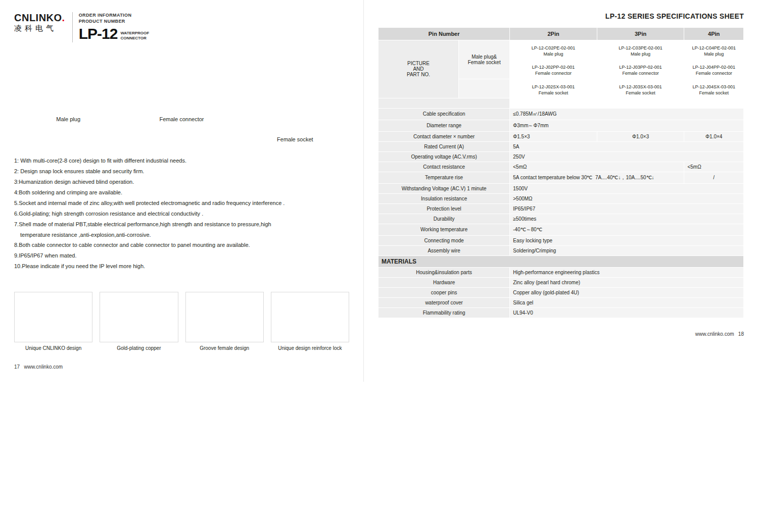CNLINKO.
凌科电气
ORDER INFORMATION
PRODUCT NUMBER
LP-12 WATERPROOF
CONNECTOR
Male plug
Female connector
Female socket
1: With multi-core(2-8 core) design to fit with different industrial needs.
2: Design snap lock ensures stable and security firm.
3:Humanization design achieved blind operation.
4:Both soldering and crimping are available.
5.Socket and internal made of zinc alloy,with well protected electromagnetic and radio frequency interference .
6.Gold-plating; high strength corrosion resistance and electrical conductivity .
7.Shell made of material PBT,stable electrical performance,high strength and resistance to pressure,high
temperature resistance ,anti-explosion,anti-corrosive.
8.Both cable connector to cable connector and cable connector to panel mounting are available.
9.IP65/IP67 when mated.
10.Please indicate if you need the IP level more high.
Unique CNLINKO design
Gold-plating copper
Groove female design
Unique design reinforce lock
17 www.cnlinko.com
LP-12 SERIES SPECIFICATIONS SHEET
| Pin Number | 2Pin | 3Pin | 4Pin |
| --- | --- | --- | --- |
| PICTURE AND PART NO. | Male plug& Female socket | LP-12-C02PE-02-001 Male plug | LP-12-C03PE-02-001 Male plug | LP-12-C04PE-02-001 Male plug |
| LP-12-J02PP-02-001 Female connector | LP-12-J03PP-02-001 Female connector | LP-12-J04PP-02-001 Female connector |
| | LP-12-J02SX-03-001 Female socket | LP-12-J03SX-03-001 Female socket | LP-12-J04SX-03-001 Female socket |
| Cable specification | ≤0.785M㎡/18AWG |
| Diameter range | Φ3mm～Φ7mm |
| Contact diameter × number | Φ1.5×3 | Φ1.0×3 | Φ1.0×4 |
| Rated Current (A) | 5A |
| Operating voltage (AC.V.rms) | 250V |
| Contact resistance | <5mΩ | <5mΩ |
| Temperature rise | 5A contact temperature below 30℃ 7A....40℃↓，10A....50℃↓ | / |
| Withstanding Voltage (AC.V) 1 minute | 1500V |
| Insulation resistance | >500MΩ |
| Protection level | IP65/IP67 |
| Durability | ≥500times |
| Working temperature | -40℃～80℃ |
| Connecting mode | Easy locking type |
| Assembly wire | Soldering/Crimping |
| MATERIALS |
| Housing&insulation parts | High-performance engineering plastics |
| Hardware | Zinc alloy (pearl hard chrome) |
| cooper pins | Copper alloy (gold-plated 4U) |
| waterproof cover | Silica gel |
| Flammability rating | UL94-V0 |
www.cnlinko.com 18